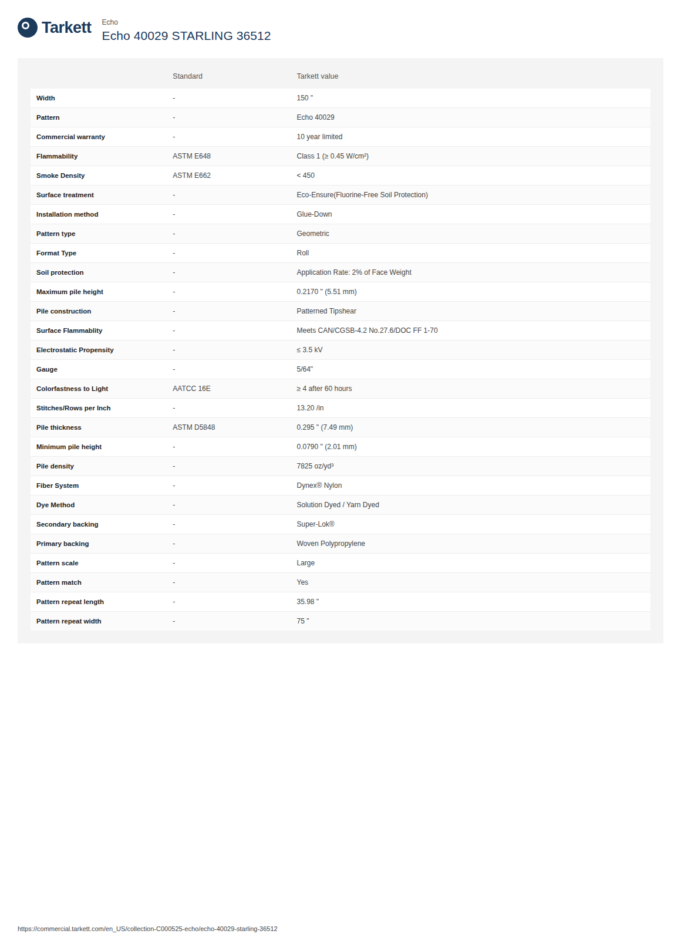Tarkett
Echo
Echo 40029 STARLING 36512
| | Standard | Tarkett value |
| --- | --- | --- |
| Width | - | 150 " |
| Pattern | - | Echo 40029 |
| Commercial warranty | - | 10 year limited |
| Flammability | ASTM E648 | Class 1 (≥ 0.45 W/cm²) |
| Smoke Density | ASTM E662 | < 450 |
| Surface treatment | - | Eco-Ensure(Fluorine-Free Soil Protection) |
| Installation method | - | Glue-Down |
| Pattern type | - | Geometric |
| Format Type | - | Roll |
| Soil protection | - | Application Rate: 2% of Face Weight |
| Maximum pile height | - | 0.2170 " (5.51 mm) |
| Pile construction | - | Patterned Tipshear |
| Surface Flammablity | - | Meets CAN/CGSB-4.2 No.27.6/DOC FF 1-70 |
| Electrostatic Propensity | - | ≤ 3.5 kV |
| Gauge | - | 5/64" |
| Colorfastness to Light | AATCC 16E | ≥ 4 after 60 hours |
| Stitches/Rows per Inch | - | 13.20 /in |
| Pile thickness | ASTM D5848 | 0.295 " (7.49 mm) |
| Minimum pile height | - | 0.0790 " (2.01 mm) |
| Pile density | - | 7825 oz/yd³ |
| Fiber System | - | Dynex® Nylon |
| Dye Method | - | Solution Dyed / Yarn Dyed |
| Secondary backing | - | Super-Lok® |
| Primary backing | - | Woven Polypropylene |
| Pattern scale | - | Large |
| Pattern match | - | Yes |
| Pattern repeat length | - | 35.98 " |
| Pattern repeat width | - | 75 " |
https://commercial.tarkett.com/en_US/collection-C000525-echo/echo-40029-starling-36512